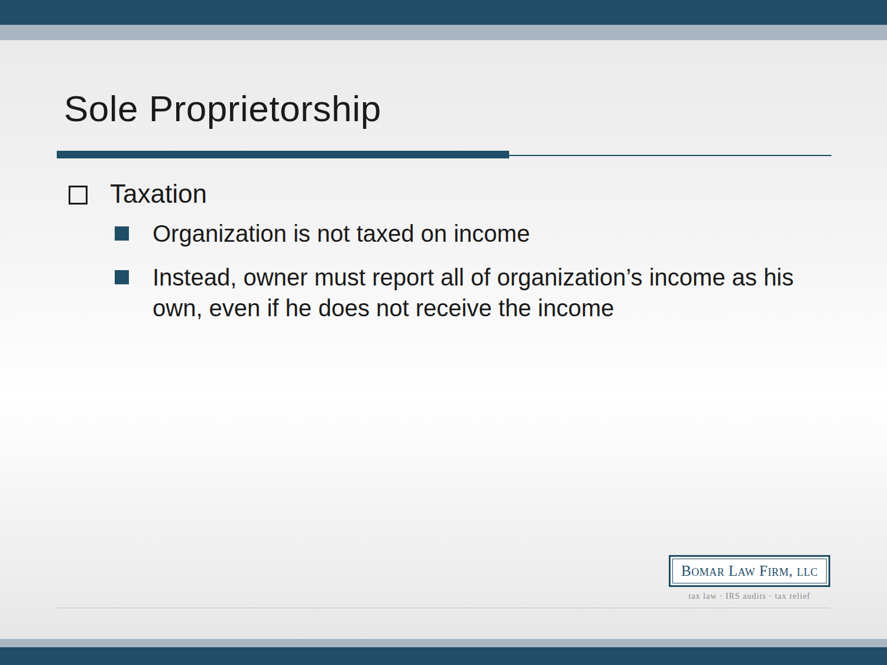Sole Proprietorship
Taxation
Organization is not taxed on income
Instead, owner must report all of organization’s income as his own, even if he does not receive the income
BOMAR LAW FIRM, LLC
tax law · IRS audits · tax relief